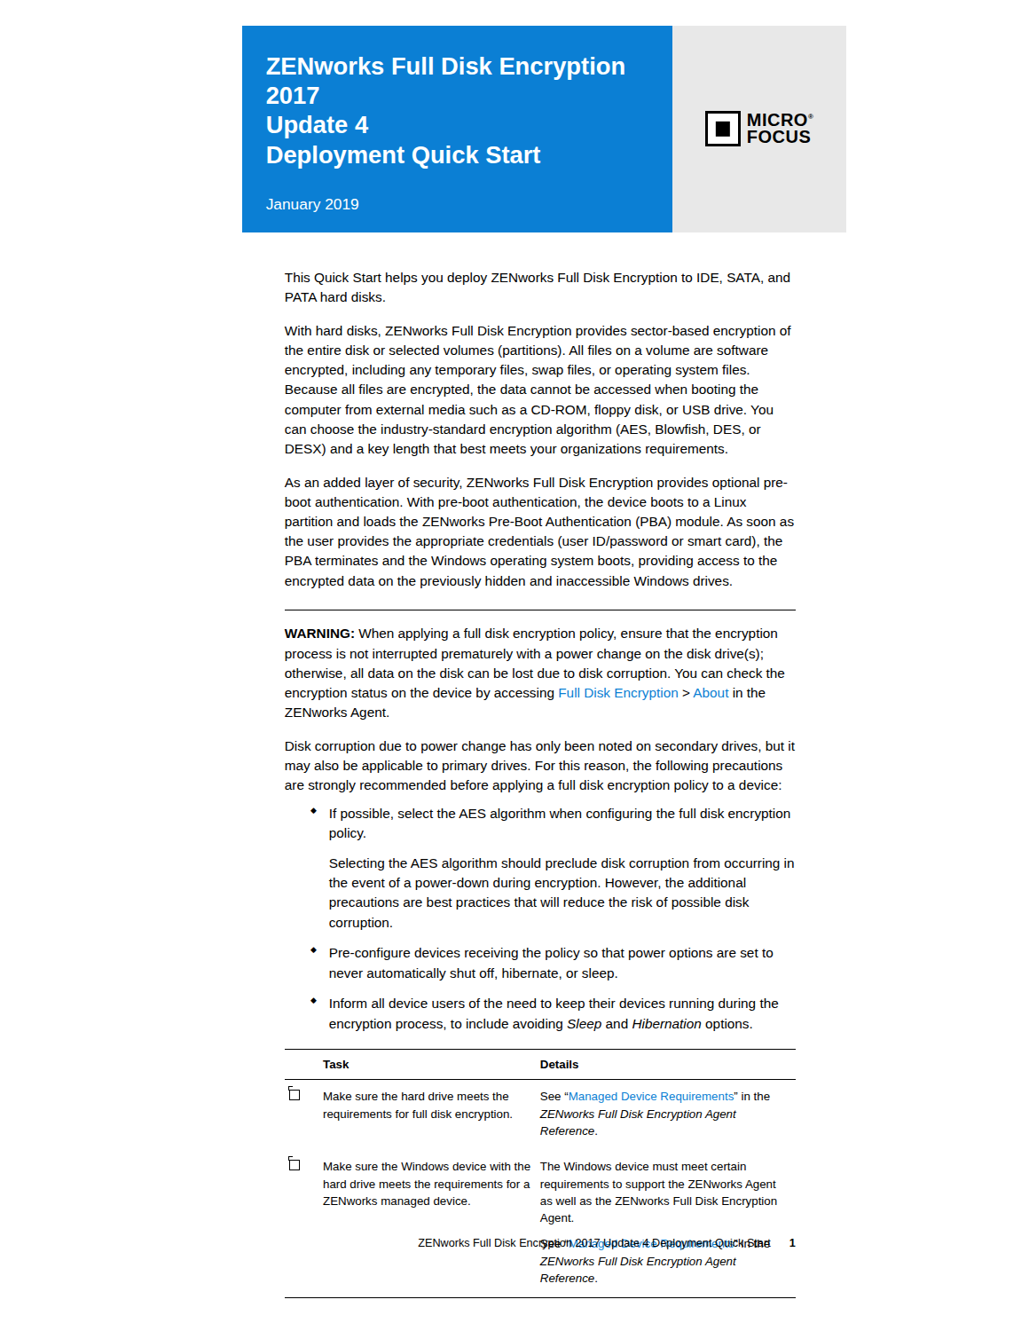ZENworks Full Disk Encryption 2017
Update 4
Deployment Quick Start
January 2019
MICRO®
FOCUS
This Quick Start helps you deploy ZENworks Full Disk Encryption to IDE, SATA, and PATA hard disks.
With hard disks, ZENworks Full Disk Encryption provides sector-based encryption of the entire disk or selected volumes (partitions). All files on a volume are software encrypted, including any temporary files, swap files, or operating system files. Because all files are encrypted, the data cannot be accessed when booting the computer from external media such as a CD-ROM, floppy disk, or USB drive. You can choose the industry-standard encryption algorithm (AES, Blowfish, DES, or DESX) and a key length that best meets your organizations requirements.
As an added layer of security, ZENworks Full Disk Encryption provides optional pre-boot authentication. With pre-boot authentication, the device boots to a Linux partition and loads the ZENworks Pre-Boot Authentication (PBA) module. As soon as the user provides the appropriate credentials (user ID/password or smart card), the PBA terminates and the Windows operating system boots, providing access to the encrypted data on the previously hidden and inaccessible Windows drives.
WARNING: When applying a full disk encryption policy, ensure that the encryption process is not interrupted prematurely with a power change on the disk drive(s); otherwise, all data on the disk can be lost due to disk corruption. You can check the encryption status on the device by accessing Full Disk Encryption > About in the ZENworks Agent.
Disk corruption due to power change has only been noted on secondary drives, but it may also be applicable to primary drives. For this reason, the following precautions are strongly recommended before applying a full disk encryption policy to a device:
If possible, select the AES algorithm when configuring the full disk encryption policy.
Selecting the AES algorithm should preclude disk corruption from occurring in the event of a power-down during encryption. However, the additional precautions are best practices that will reduce the risk of possible disk corruption.
Pre-configure devices receiving the policy so that power options are set to never automatically shut off, hibernate, or sleep.
Inform all device users of the need to keep their devices running during the encryption process, to include avoiding Sleep and Hibernation options.
| | Task | Details |
| --- | --- | --- |
| | Make sure the hard drive meets the requirements for full disk encryption. | See “ Managed Device Requirements ” in the ZENworks Full Disk Encryption Agent Reference . |
| | Make sure the Windows device with the hard drive meets the requirements for a ZENworks managed device. | The Windows device must meet certain requirements to support the ZENworks Agent as well as the ZENworks Full Disk Encryption Agent. See “ Managed Device Requirements ” in the ZENworks Full Disk Encryption Agent Reference . |
ZENworks Full Disk Encryption 2017 Update 4 Deployment Quick Start1